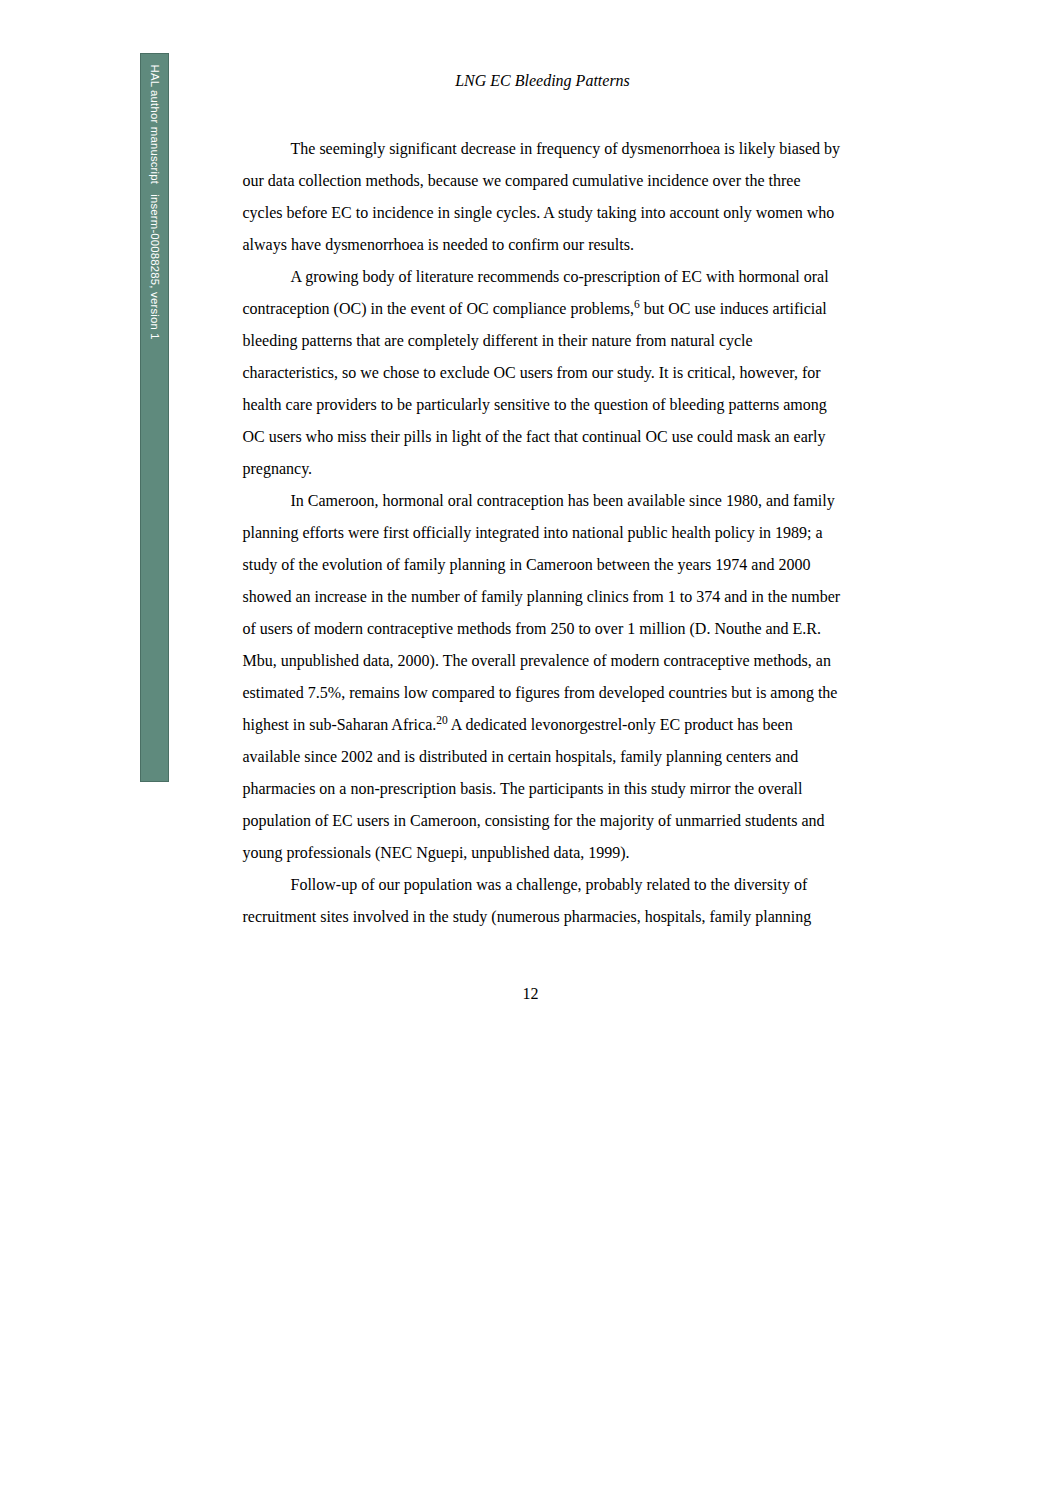HAL author manuscript inserm-00088285, version 1
LNG EC Bleeding Patterns
The seemingly significant decrease in frequency of dysmenorrhoea is likely biased by our data collection methods, because we compared cumulative incidence over the three cycles before EC to incidence in single cycles. A study taking into account only women who always have dysmenorrhoea is needed to confirm our results.
A growing body of literature recommends co-prescription of EC with hormonal oral contraception (OC) in the event of OC compliance problems,6 but OC use induces artificial bleeding patterns that are completely different in their nature from natural cycle characteristics, so we chose to exclude OC users from our study. It is critical, however, for health care providers to be particularly sensitive to the question of bleeding patterns among OC users who miss their pills in light of the fact that continual OC use could mask an early pregnancy.
In Cameroon, hormonal oral contraception has been available since 1980, and family planning efforts were first officially integrated into national public health policy in 1989; a study of the evolution of family planning in Cameroon between the years 1974 and 2000 showed an increase in the number of family planning clinics from 1 to 374 and in the number of users of modern contraceptive methods from 250 to over 1 million (D. Nouthe and E.R. Mbu, unpublished data, 2000). The overall prevalence of modern contraceptive methods, an estimated 7.5%, remains low compared to figures from developed countries but is among the highest in sub-Saharan Africa.20 A dedicated levonorgestrel-only EC product has been available since 2002 and is distributed in certain hospitals, family planning centers and pharmacies on a non-prescription basis. The participants in this study mirror the overall population of EC users in Cameroon, consisting for the majority of unmarried students and young professionals (NEC Nguepi, unpublished data, 1999).
Follow-up of our population was a challenge, probably related to the diversity of recruitment sites involved in the study (numerous pharmacies, hospitals, family planning
12